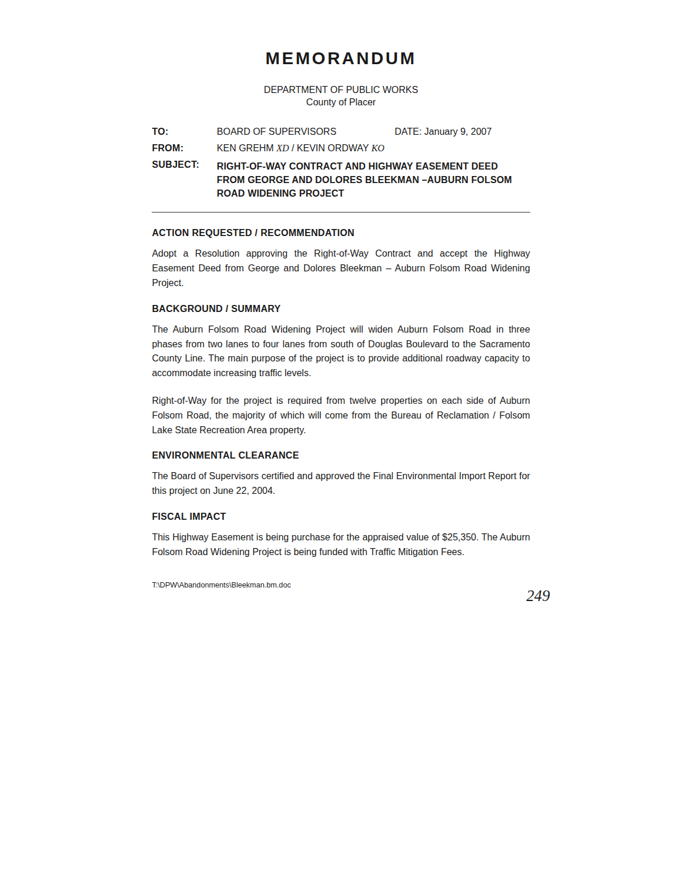MEMORANDUM
DEPARTMENT OF PUBLIC WORKS
County of Placer
| TO: | BOARD OF SUPERVISORS | DATE: January 9, 2007 |
| FROM: | KEN GREHM XD / KEVIN ORDWAY KO |
| SUBJECT: | RIGHT-OF-WAY CONTRACT AND HIGHWAY EASEMENT DEED FROM GEORGE AND DOLORES BLEEKMAN –AUBURN FOLSOM ROAD WIDENING PROJECT |
ACTION REQUESTED / RECOMMENDATION
Adopt a Resolution approving the Right-of-Way Contract and accept the Highway Easement Deed from George and Dolores Bleekman – Auburn Folsom Road Widening Project.
BACKGROUND / SUMMARY
The Auburn Folsom Road Widening Project will widen Auburn Folsom Road in three phases from two lanes to four lanes from south of Douglas Boulevard to the Sacramento County Line. The main purpose of the project is to provide additional roadway capacity to accommodate increasing traffic levels.
Right-of-Way for the project is required from twelve properties on each side of Auburn Folsom Road, the majority of which will come from the Bureau of Reclamation / Folsom Lake State Recreation Area property.
ENVIRONMENTAL CLEARANCE
The Board of Supervisors certified and approved the Final Environmental Import Report for this project on June 22, 2004.
FISCAL IMPACT
This Highway Easement is being purchase for the appraised value of $25,350. The Auburn Folsom Road Widening Project is being funded with Traffic Mitigation Fees.
T:\DPW\Abandonments\Bleekman.bm.doc
249